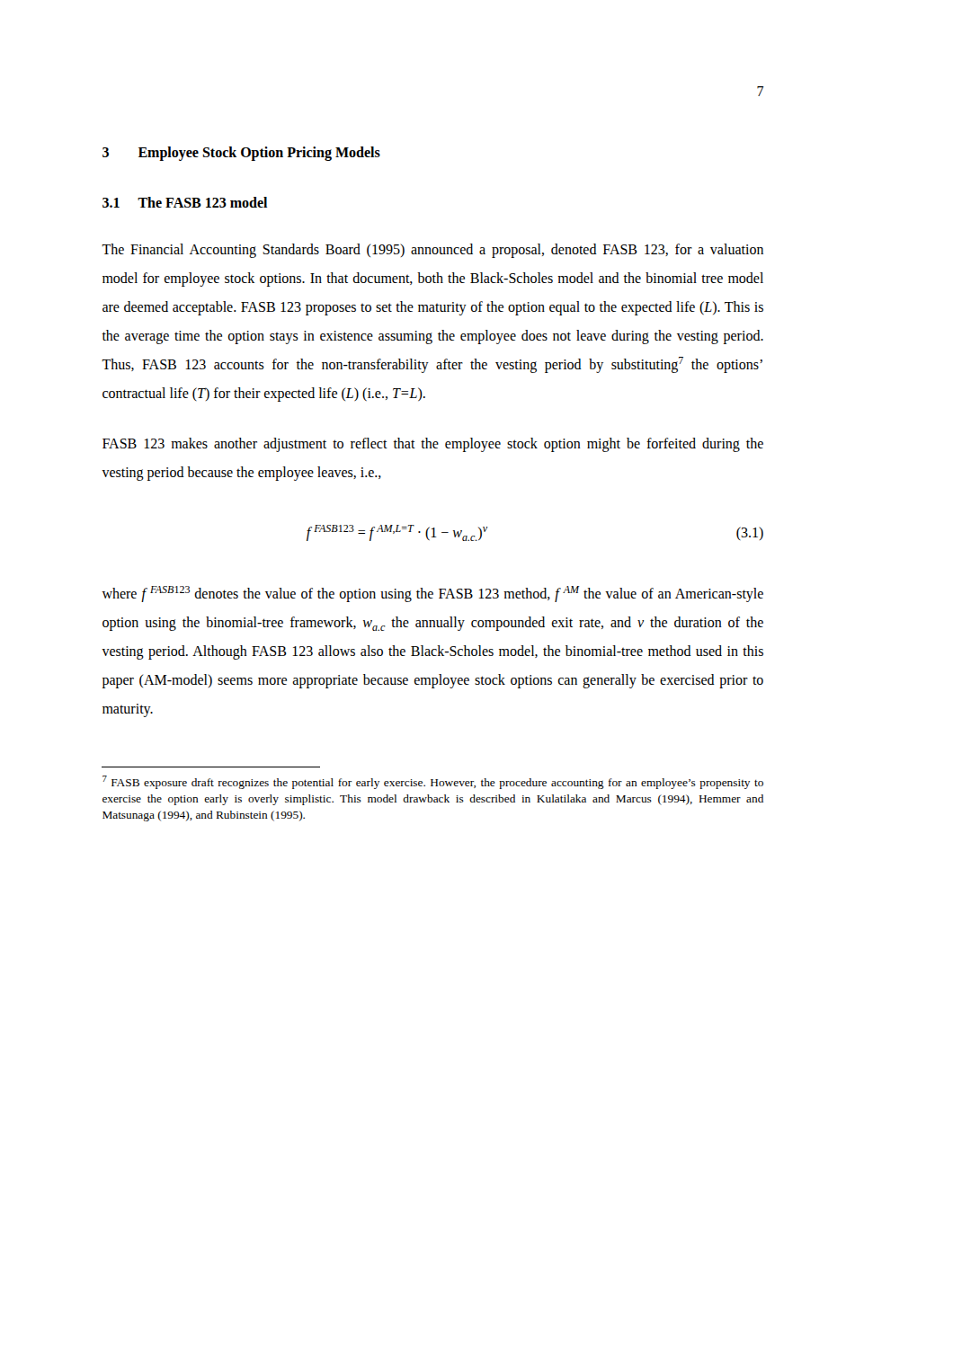7
3 Employee Stock Option Pricing Models
3.1 The FASB 123 model
The Financial Accounting Standards Board (1995) announced a proposal, denoted FASB 123, for a valuation model for employee stock options. In that document, both the Black-Scholes model and the binomial tree model are deemed acceptable. FASB 123 proposes to set the maturity of the option equal to the expected life (L). This is the average time the option stays in existence assuming the employee does not leave during the vesting period. Thus, FASB 123 accounts for the non-transferability after the vesting period by substituting7 the options’ contractual life (T) for their expected life (L) (i.e., T=L).
FASB 123 makes another adjustment to reflect that the employee stock option might be forfeited during the vesting period because the employee leaves, i.e.,
f FASB123 = f AM,L=T · (1 − wa.c.)v
(3.1)
where f FASB123 denotes the value of the option using the FASB 123 method, f AM the value of an American-style option using the binomial-tree framework, wa.c the annually compounded exit rate, and v the duration of the vesting period. Although FASB 123 allows also the Black-Scholes model, the binomial-tree method used in this paper (AM-model) seems more appropriate because employee stock options can generally be exercised prior to maturity.
7 FASB exposure draft recognizes the potential for early exercise. However, the procedure accounting for an employee’s propensity to exercise the option early is overly simplistic. This model drawback is described in Kulatilaka and Marcus (1994), Hemmer and Matsunaga (1994), and Rubinstein (1995).